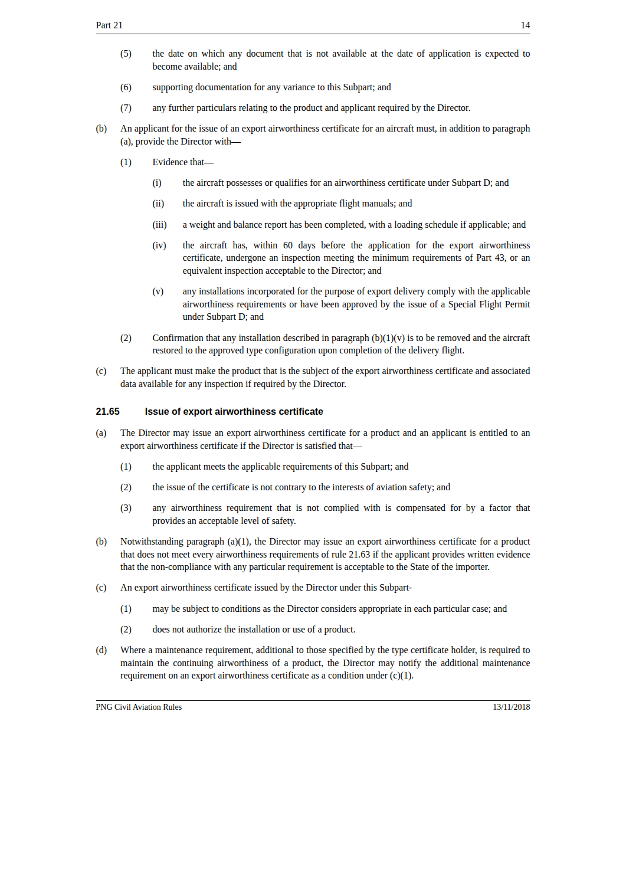Part 21 14
(5) the date on which any document that is not available at the date of application is expected to become available; and
(6) supporting documentation for any variance to this Subpart; and
(7) any further particulars relating to the product and applicant required by the Director.
(b) An applicant for the issue of an export airworthiness certificate for an aircraft must, in addition to paragraph (a), provide the Director with—
(1) Evidence that—
(i) the aircraft possesses or qualifies for an airworthiness certificate under Subpart D; and
(ii) the aircraft is issued with the appropriate flight manuals; and
(iii) a weight and balance report has been completed, with a loading schedule if applicable; and
(iv) the aircraft has, within 60 days before the application for the export airworthiness certificate, undergone an inspection meeting the minimum requirements of Part 43, or an equivalent inspection acceptable to the Director; and
(v) any installations incorporated for the purpose of export delivery comply with the applicable airworthiness requirements or have been approved by the issue of a Special Flight Permit under Subpart D; and
(2) Confirmation that any installation described in paragraph (b)(1)(v) is to be removed and the aircraft restored to the approved type configuration upon completion of the delivery flight.
(c) The applicant must make the product that is the subject of the export airworthiness certificate and associated data available for any inspection if required by the Director.
21.65 Issue of export airworthiness certificate
(a) The Director may issue an export airworthiness certificate for a product and an applicant is entitled to an export airworthiness certificate if the Director is satisfied that—
(1) the applicant meets the applicable requirements of this Subpart; and
(2) the issue of the certificate is not contrary to the interests of aviation safety; and
(3) any airworthiness requirement that is not complied with is compensated for by a factor that provides an acceptable level of safety.
(b) Notwithstanding paragraph (a)(1), the Director may issue an export airworthiness certificate for a product that does not meet every airworthiness requirements of rule 21.63 if the applicant provides written evidence that the non-compliance with any particular requirement is acceptable to the State of the importer.
(c) An export airworthiness certificate issued by the Director under this Subpart-
(1) may be subject to conditions as the Director considers appropriate in each particular case; and
(2) does not authorize the installation or use of a product.
(d) Where a maintenance requirement, additional to those specified by the type certificate holder, is required to maintain the continuing airworthiness of a product, the Director may notify the additional maintenance requirement on an export airworthiness certificate as a condition under (c)(1).
PNG Civil Aviation Rules 13/11/2018